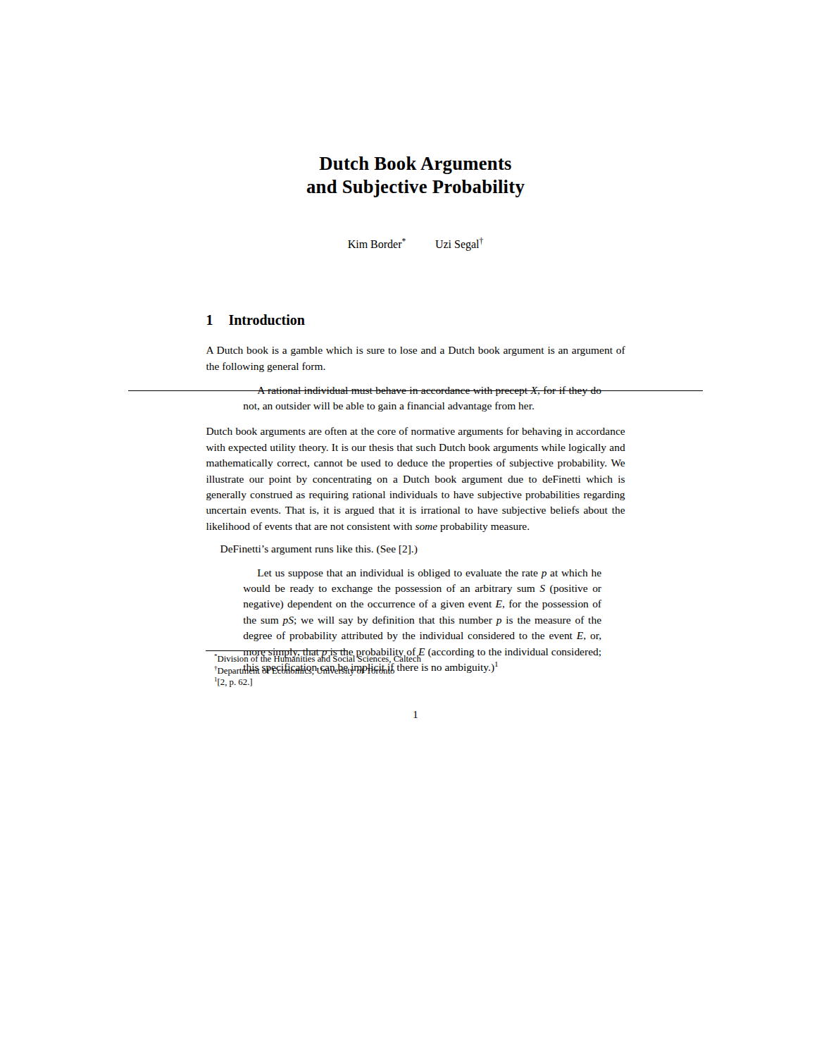Dutch Book Arguments
and Subjective Probability
Kim Border*Uzi Segal†
1 Introduction
A Dutch book is a gamble which is sure to lose and a Dutch book argument is an argument of the following general form.
A rational individual must behave in accordance with precept X, for if they do not, an outsider will be able to gain a financial advantage from her.
Dutch book arguments are often at the core of normative arguments for behaving in accordance with expected utility theory. It is our thesis that such Dutch book arguments while logically and mathematically correct, cannot be used to deduce the properties of subjective probability. We illustrate our point by concentrating on a Dutch book argument due to deFinetti which is generally construed as requiring rational individuals to have subjective probabilities regarding uncertain events. That is, it is argued that it is irrational to have subjective beliefs about the likelihood of events that are not consistent with some probability measure.
DeFinetti’s argument runs like this. (See [2].)
Let us suppose that an individual is obliged to evaluate the rate p at which he would be ready to exchange the possession of an arbitrary sum S (positive or negative) dependent on the occurrence of a given event E, for the possession of the sum pS; we will say by definition that this number p is the measure of the degree of probability attributed by the individual considered to the event E, or, more simply, that p is the probability of E (according to the individual considered; this specification can be implicit if there is no ambiguity.)1
*Division of the Humanities and Social Sciences, Caltech
†Department of Economics, University of Toronto
1[2, p. 62.]
1